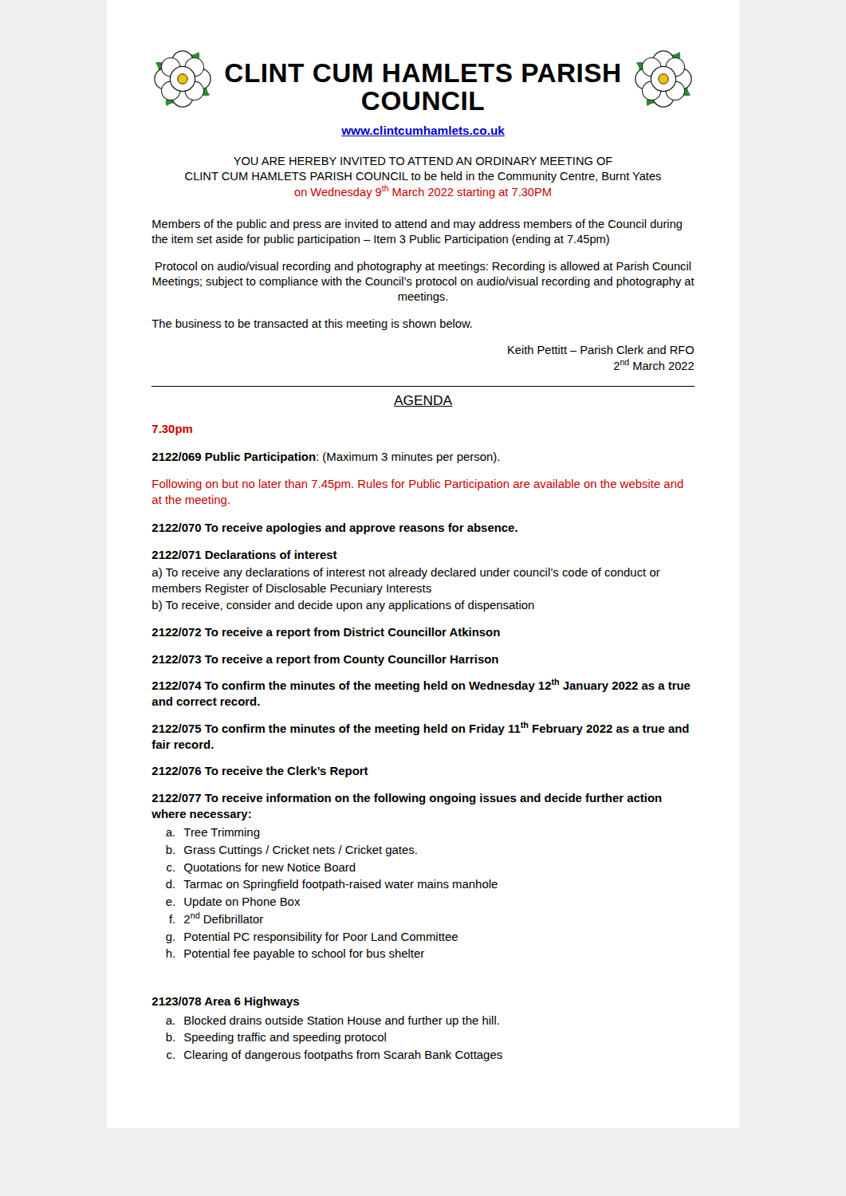CLINT CUM HAMLETS PARISH COUNCIL
www.clintcumhamlets.co.uk
YOU ARE HEREBY INVITED TO ATTEND AN ORDINARY MEETING OF
CLINT CUM HAMLETS PARISH COUNCIL to be held in the Community Centre, Burnt Yates
on Wednesday 9th March 2022 starting at 7.30PM
Members of the public and press are invited to attend and may address members of the Council during the item set aside for public participation – Item 3 Public Participation (ending at 7.45pm)
Protocol on audio/visual recording and photography at meetings: Recording is allowed at Parish Council Meetings; subject to compliance with the Council’s protocol on audio/visual recording and photography at meetings.
The business to be transacted at this meeting is shown below.
Keith Pettitt – Parish Clerk and RFO
2nd March 2022
AGENDA
7.30pm
2122/069 Public Participation: (Maximum 3 minutes per person).
Following on but no later than 7.45pm. Rules for Public Participation are available on the website and at the meeting.
2122/070 To receive apologies and approve reasons for absence.
2122/071 Declarations of interest
a) To receive any declarations of interest not already declared under council’s code of conduct or members Register of Disclosable Pecuniary Interests
b) To receive, consider and decide upon any applications of dispensation
2122/072 To receive a report from District Councillor Atkinson
2122/073 To receive a report from County Councillor Harrison
2122/074 To confirm the minutes of the meeting held on Wednesday 12th January 2022 as a true and correct record.
2122/075 To confirm the minutes of the meeting held on Friday 11th February 2022 as a true and fair record.
2122/076 To receive the Clerk’s Report
2122/077 To receive information on the following ongoing issues and decide further action where necessary:
Tree Trimming
Grass Cuttings / Cricket nets / Cricket gates.
Quotations for new Notice Board
Tarmac on Springfield footpath-raised water mains manhole
Update on Phone Box
2nd Defibrillator
Potential PC responsibility for Poor Land Committee
Potential fee payable to school for bus shelter
2123/078 Area 6 Highways
Blocked drains outside Station House and further up the hill.
Speeding traffic and speeding protocol
Clearing of dangerous footpaths from Scarah Bank Cottages